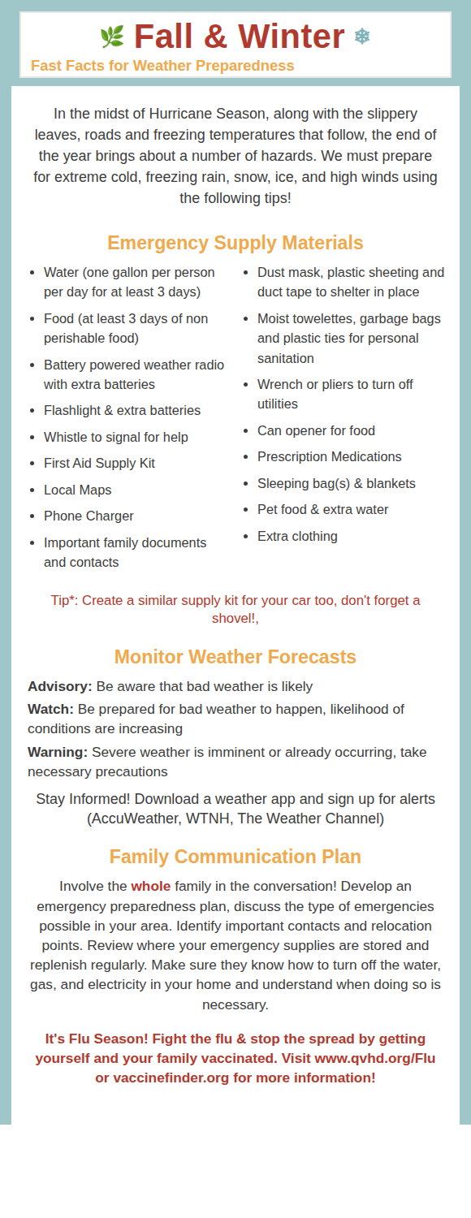🌿Fall & Winter❄
Fast Facts for Weather Preparedness
In the midst of Hurricane Season, along with the slippery leaves, roads and freezing temperatures that follow, the end of the year brings about a number of hazards. We must prepare for extreme cold, freezing rain, snow, ice, and high winds using the following tips!
Emergency Supply Materials
Water (one gallon per person per day for at least 3 days)
Food (at least 3 days of non perishable food)
Battery powered weather radio with extra batteries
Flashlight & extra batteries
Whistle to signal for help
First Aid Supply Kit
Local Maps
Phone Charger
Important family documents and contacts
Dust mask, plastic sheeting and duct tape to shelter in place
Moist towelettes, garbage bags and plastic ties for personal sanitation
Wrench or pliers to turn off utilities
Can opener for food
Prescription Medications
Sleeping bag(s) & blankets
Pet food & extra water
Extra clothing
Tip*: Create a similar supply kit for your car too, don't forget a shovel!,
Monitor Weather Forecasts
Advisory: Be aware that bad weather is likely
Watch: Be prepared for bad weather to happen, likelihood of conditions are increasing
Warning: Severe weather is imminent or already occurring, take necessary precautions
Stay Informed! Download a weather app and sign up for alerts (AccuWeather, WTNH, The Weather Channel)
Family Communication Plan
Involve the whole family in the conversation! Develop an emergency preparedness plan, discuss the type of emergencies possible in your area. Identify important contacts and relocation points. Review where your emergency supplies are stored and replenish regularly. Make sure they know how to turn off the water, gas, and electricity in your home and understand when doing so is necessary.
It's Flu Season! Fight the flu & stop the spread by getting yourself and your family vaccinated. Visit www.qvhd.org/Flu or vaccinefinder.org for more information!